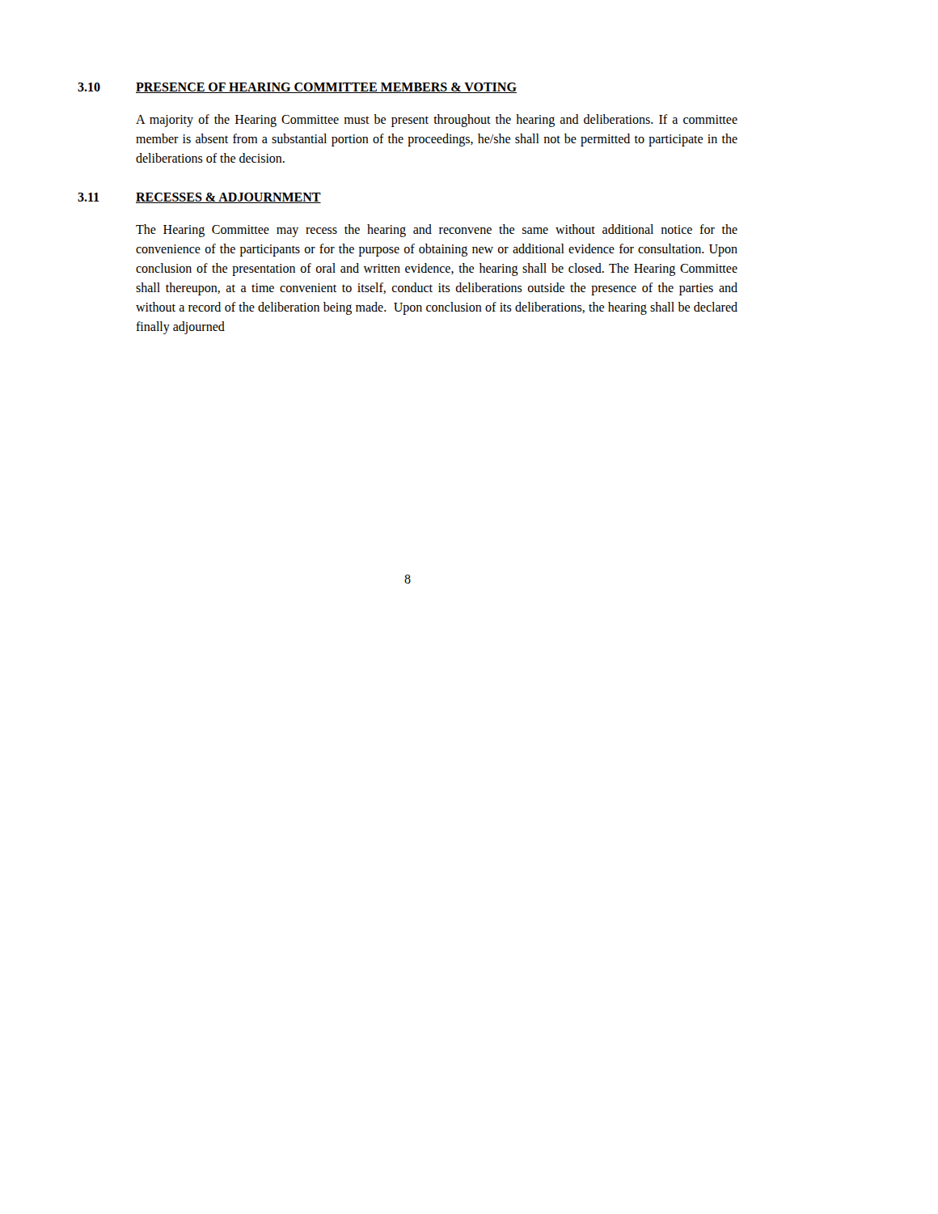3.10 Presence of Hearing Committee Members & Voting
A majority of the Hearing Committee must be present throughout the hearing and deliberations. If a committee member is absent from a substantial portion of the proceedings, he/she shall not be permitted to participate in the deliberations of the decision.
3.11 Recesses & Adjournment
The Hearing Committee may recess the hearing and reconvene the same without additional notice for the convenience of the participants or for the purpose of obtaining new or additional evidence for consultation. Upon conclusion of the presentation of oral and written evidence, the hearing shall be closed. The Hearing Committee shall thereupon, at a time convenient to itself, conduct its deliberations outside the presence of the parties and without a record of the deliberation being made. Upon conclusion of its deliberations, the hearing shall be declared finally adjourned
8